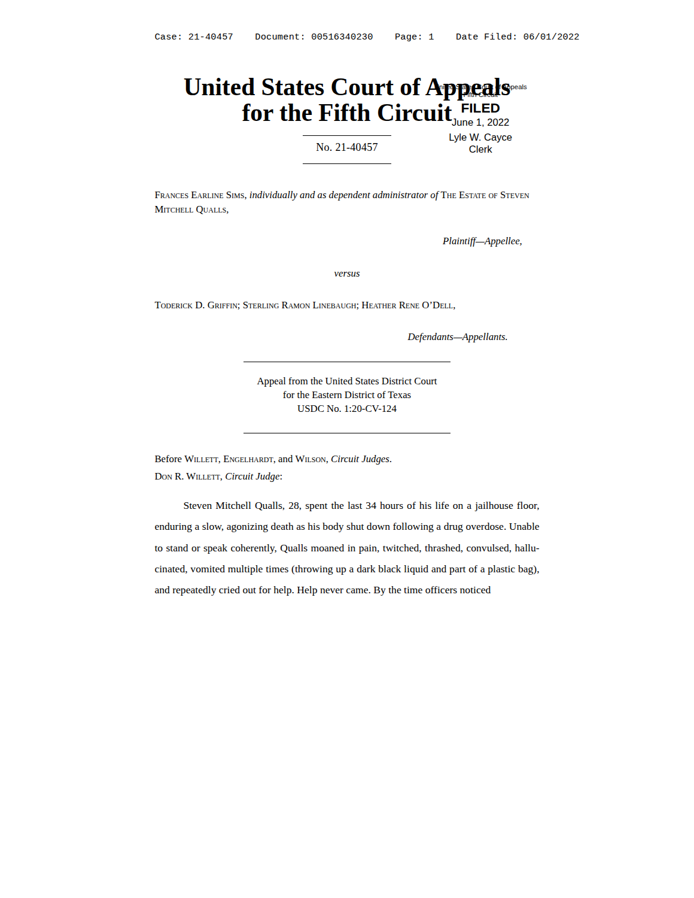Case: 21-40457 Document: 00516340230 Page: 1 Date Filed: 06/01/2022
United States Court of Appeals for the Fifth Circuit
United States Court of Appeals
Fifth Circuit
FILED
June 1, 2022
Lyle W. Cayce
Clerk
No. 21-40457
Frances Earline Sims, individually and as dependent administrator of The Estate of Steven Mitchell Qualls,
Plaintiff—Appellee,
versus
Toderick D. Griffin; Sterling Ramon Linebaugh; Heather Rene O’Dell,
Defendants—Appellants.
Appeal from the United States District Court
for the Eastern District of Texas
USDC No. 1:20-CV-124
Before Willett, Engelhardt, and Wilson, Circuit Judges.
Don R. Willett, Circuit Judge:
Steven Mitchell Qualls, 28, spent the last 34 hours of his life on a jailhouse floor, enduring a slow, agonizing death as his body shut down following a drug overdose. Unable to stand or speak coherently, Qualls moaned in pain, twitched, thrashed, convulsed, hallucinated, vomited multiple times (throwing up a dark black liquid and part of a plastic bag), and repeatedly cried out for help. Help never came. By the time officers noticed